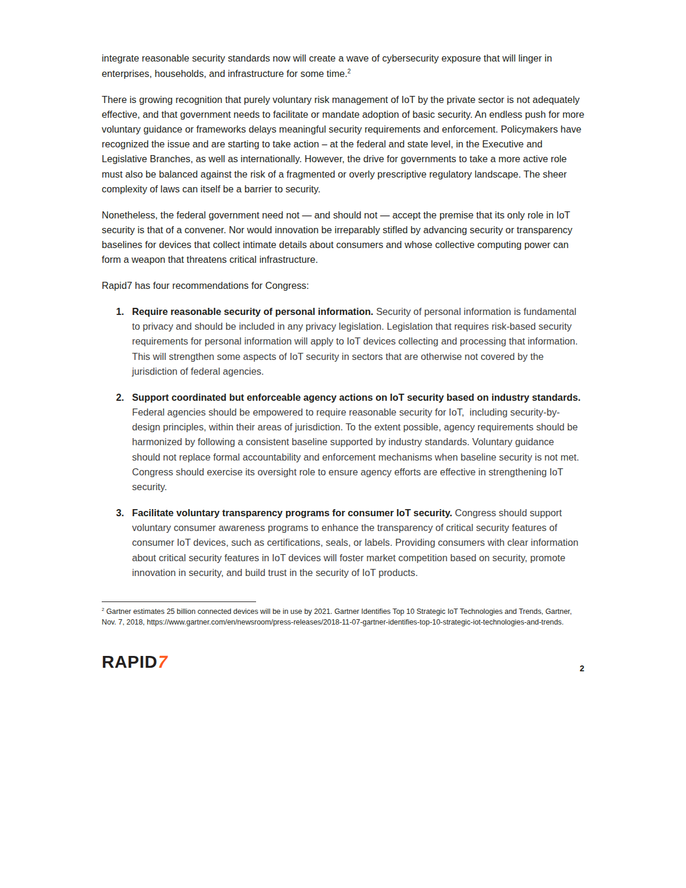integrate reasonable security standards now will create a wave of cybersecurity exposure that will linger in enterprises, households, and infrastructure for some time.2
There is growing recognition that purely voluntary risk management of IoT by the private sector is not adequately effective, and that government needs to facilitate or mandate adoption of basic security. An endless push for more voluntary guidance or frameworks delays meaningful security requirements and enforcement. Policymakers have recognized the issue and are starting to take action – at the federal and state level, in the Executive and Legislative Branches, as well as internationally. However, the drive for governments to take a more active role must also be balanced against the risk of a fragmented or overly prescriptive regulatory landscape. The sheer complexity of laws can itself be a barrier to security.
Nonetheless, the federal government need not — and should not — accept the premise that its only role in IoT security is that of a convener. Nor would innovation be irreparably stifled by advancing security or transparency baselines for devices that collect intimate details about consumers and whose collective computing power can form a weapon that threatens critical infrastructure.
Rapid7 has four recommendations for Congress:
Require reasonable security of personal information. Security of personal information is fundamental to privacy and should be included in any privacy legislation. Legislation that requires risk-based security requirements for personal information will apply to IoT devices collecting and processing that information. This will strengthen some aspects of IoT security in sectors that are otherwise not covered by the jurisdiction of federal agencies.
Support coordinated but enforceable agency actions on IoT security based on industry standards. Federal agencies should be empowered to require reasonable security for IoT, including security-by-design principles, within their areas of jurisdiction. To the extent possible, agency requirements should be harmonized by following a consistent baseline supported by industry standards. Voluntary guidance should not replace formal accountability and enforcement mechanisms when baseline security is not met. Congress should exercise its oversight role to ensure agency efforts are effective in strengthening IoT security.
Facilitate voluntary transparency programs for consumer IoT security. Congress should support voluntary consumer awareness programs to enhance the transparency of critical security features of consumer IoT devices, such as certifications, seals, or labels. Providing consumers with clear information about critical security features in IoT devices will foster market competition based on security, promote innovation in security, and build trust in the security of IoT products.
2 Gartner estimates 25 billion connected devices will be in use by 2021. Gartner Identifies Top 10 Strategic IoT Technologies and Trends, Gartner, Nov. 7, 2018, https://www.gartner.com/en/newsroom/press-releases/2018-11-07-gartner-identifies-top-10-strategic-iot-technologies-and-trends.
RAPID7
2